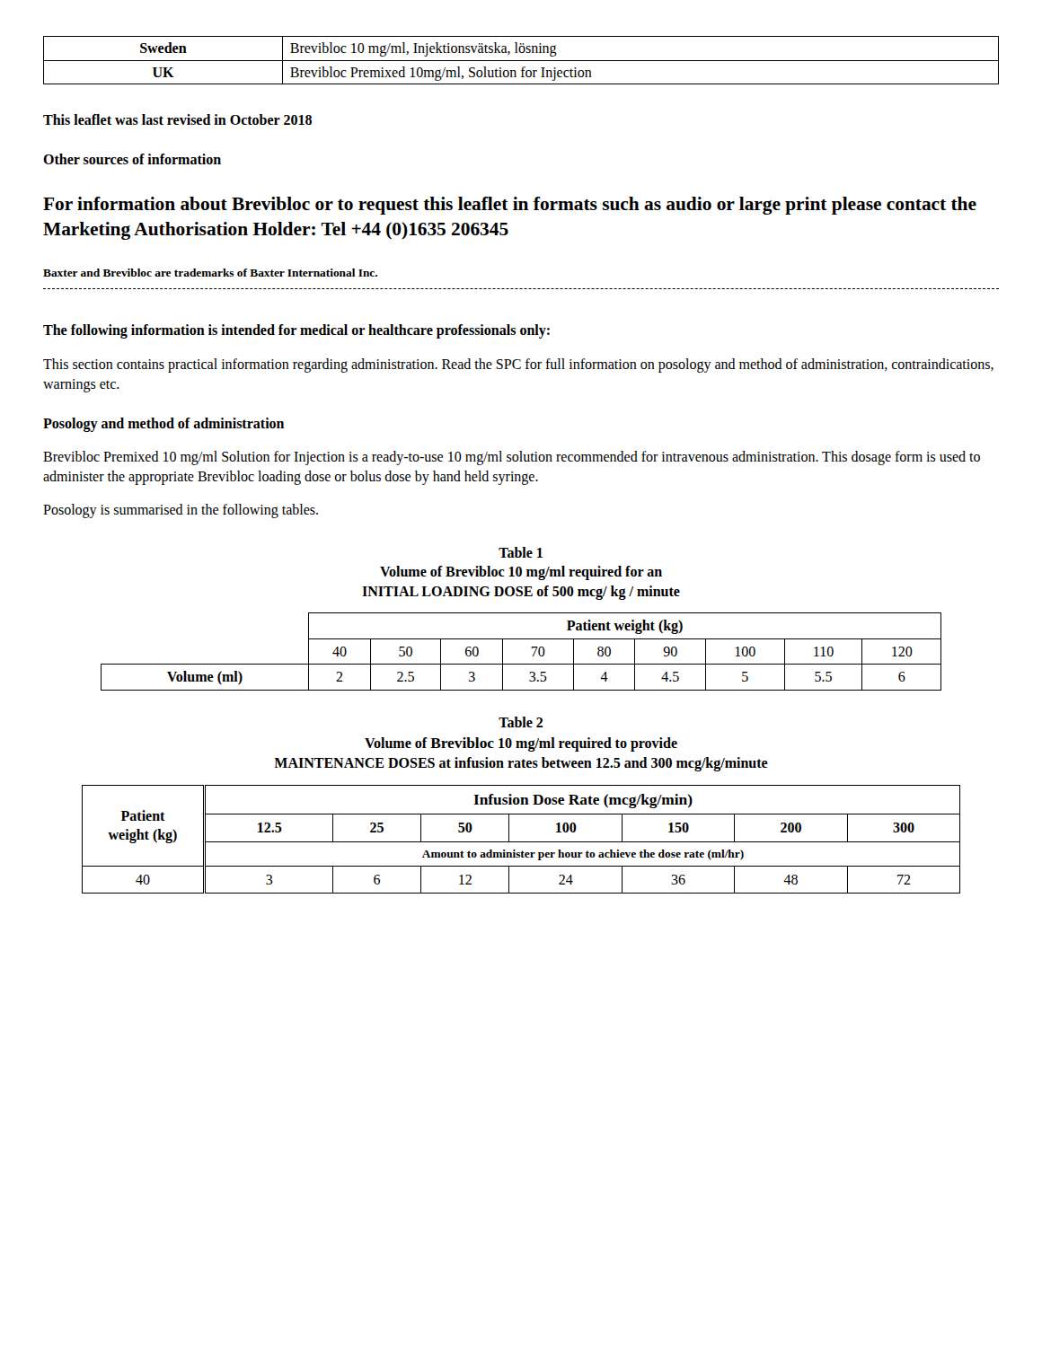| Sweden | Brevibloc 10 mg/ml, Injektionsvätska, lösning |
| UK | Brevibloc Premixed 10mg/ml, Solution for Injection |
This leaflet was last revised in October 2018
Other sources of information
For information about Brevibloc or to request this leaflet in formats such as audio or large print please contact the Marketing Authorisation Holder: Tel +44 (0)1635 206345
Baxter and Brevibloc are trademarks of Baxter International Inc.
The following information is intended for medical or healthcare professionals only:
This section contains practical information regarding administration. Read the SPC for full information on posology and method of administration, contraindications, warnings etc.
Posology and method of administration
Brevibloc Premixed 10 mg/ml Solution for Injection is a ready-to-use 10 mg/ml solution recommended for intravenous administration. This dosage form is used to administer the appropriate Brevibloc loading dose or bolus dose by hand held syringe.
Posology is summarised in the following tables.
Table 1
Volume of Brevibloc 10 mg/ml required for an
INITIAL LOADING DOSE of 500 mcg/ kg / minute
| | Patient weight (kg) |
| | 40 | 50 | 60 | 70 | 80 | 90 | 100 | 110 | 120 |
| Volume (ml) | 2 | 2.5 | 3 | 3.5 | 4 | 4.5 | 5 | 5.5 | 6 |
Table 2
Volume of Brevibloc 10 mg/ml required to provide
MAINTENANCE DOSES at infusion rates between 12.5 and 300 mcg/kg/minute
| Patient weight (kg) | Infusion Dose Rate (mcg/kg/min) |
| --- | --- |
| 12.5 | 25 | 50 | 100 | 150 | 200 | 300 |
| Amount to administer per hour to achieve the dose rate (ml/hr) |
| 40 | 3 | 6 | 12 | 24 | 36 | 48 | 72 |